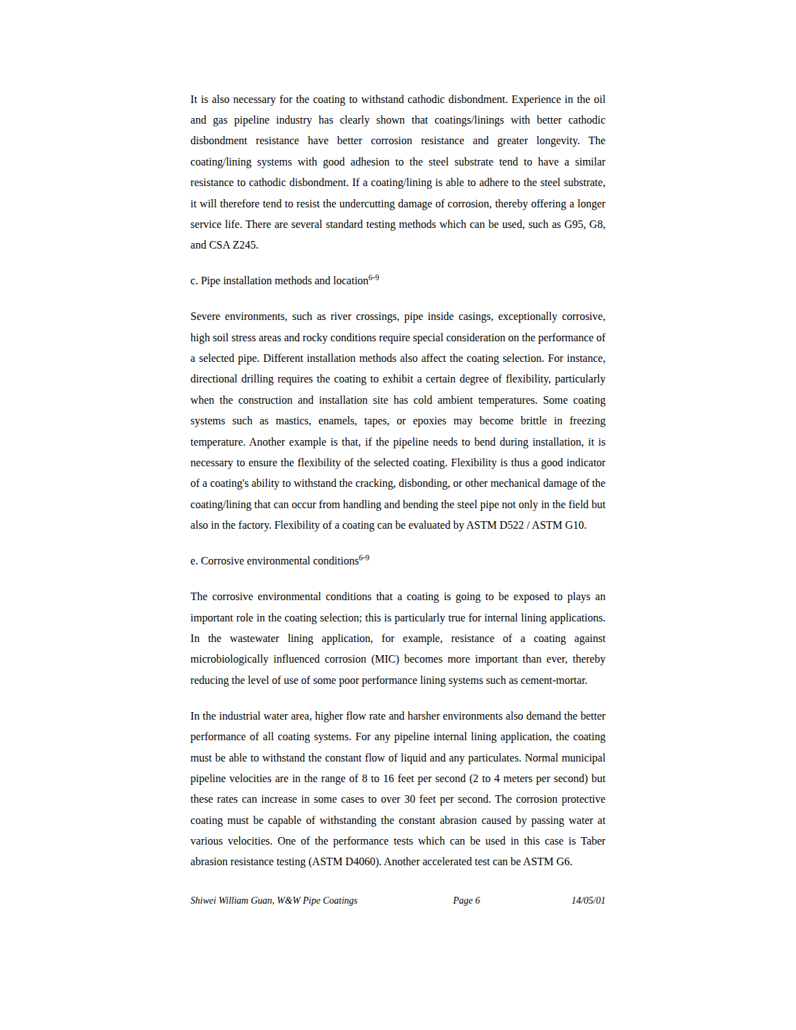It is also necessary for the coating to withstand cathodic disbondment. Experience in the oil and gas pipeline industry has clearly shown that coatings/linings with better cathodic disbondment resistance have better corrosion resistance and greater longevity. The coating/lining systems with good adhesion to the steel substrate tend to have a similar resistance to cathodic disbondment. If a coating/lining is able to adhere to the steel substrate, it will therefore tend to resist the undercutting damage of corrosion, thereby offering a longer service life. There are several standard testing methods which can be used, such as G95, G8, and CSA Z245.
c. Pipe installation methods and location6-9
Severe environments, such as river crossings, pipe inside casings, exceptionally corrosive, high soil stress areas and rocky conditions require special consideration on the performance of a selected pipe. Different installation methods also affect the coating selection. For instance, directional drilling requires the coating to exhibit a certain degree of flexibility, particularly when the construction and installation site has cold ambient temperatures. Some coating systems such as mastics, enamels, tapes, or epoxies may become brittle in freezing temperature. Another example is that, if the pipeline needs to bend during installation, it is necessary to ensure the flexibility of the selected coating. Flexibility is thus a good indicator of a coating's ability to withstand the cracking, disbonding, or other mechanical damage of the coating/lining that can occur from handling and bending the steel pipe not only in the field but also in the factory. Flexibility of a coating can be evaluated by ASTM D522 / ASTM G10.
e. Corrosive environmental conditions6-9
The corrosive environmental conditions that a coating is going to be exposed to plays an important role in the coating selection; this is particularly true for internal lining applications. In the wastewater lining application, for example, resistance of a coating against microbiologically influenced corrosion (MIC) becomes more important than ever, thereby reducing the level of use of some poor performance lining systems such as cement-mortar.
In the industrial water area, higher flow rate and harsher environments also demand the better performance of all coating systems. For any pipeline internal lining application, the coating must be able to withstand the constant flow of liquid and any particulates. Normal municipal pipeline velocities are in the range of 8 to 16 feet per second (2 to 4 meters per second) but these rates can increase in some cases to over 30 feet per second. The corrosion protective coating must be capable of withstanding the constant abrasion caused by passing water at various velocities. One of the performance tests which can be used in this case is Taber abrasion resistance testing (ASTM D4060). Another accelerated test can be ASTM G6.
Shiwei William Guan, W&W Pipe Coatings Page 6 14/05/01